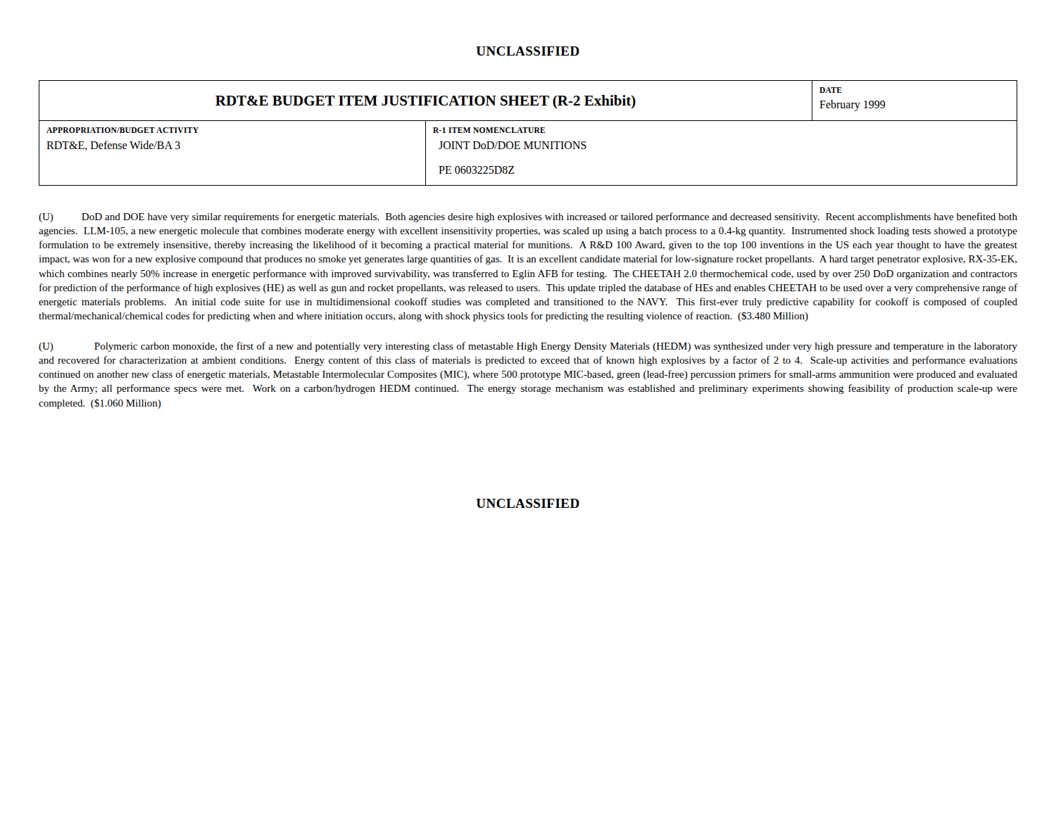UNCLASSIFIED
| RDT&E BUDGET ITEM JUSTIFICATION SHEET (R-2 Exhibit) | DATE February 1999 |
| APPROPRIATION/BUDGET ACTIVITY RDT&E, Defense Wide/BA 3 | R-1 ITEM NOMENCLATURE JOINT DoD/DOE MUNITIONS PE 0603225D8Z |
(U) DoD and DOE have very similar requirements for energetic materials. Both agencies desire high explosives with increased or tailored performance and decreased sensitivity. Recent accomplishments have benefited both agencies. LLM-105, a new energetic molecule that combines moderate energy with excellent insensitivity properties, was scaled up using a batch process to a 0.4-kg quantity. Instrumented shock loading tests showed a prototype formulation to be extremely insensitive, thereby increasing the likelihood of it becoming a practical material for munitions. A R&D 100 Award, given to the top 100 inventions in the US each year thought to have the greatest impact, was won for a new explosive compound that produces no smoke yet generates large quantities of gas. It is an excellent candidate material for low-signature rocket propellants. A hard target penetrator explosive, RX-35-EK, which combines nearly 50% increase in energetic performance with improved survivability, was transferred to Eglin AFB for testing. The CHEETAH 2.0 thermochemical code, used by over 250 DoD organization and contractors for prediction of the performance of high explosives (HE) as well as gun and rocket propellants, was released to users. This update tripled the database of HEs and enables CHEETAH to be used over a very comprehensive range of energetic materials problems. An initial code suite for use in multidimensional cookoff studies was completed and transitioned to the NAVY. This first-ever truly predictive capability for cookoff is composed of coupled thermal/mechanical/chemical codes for predicting when and where initiation occurs, along with shock physics tools for predicting the resulting violence of reaction. ($3.480 Million)
(U) Polymeric carbon monoxide, the first of a new and potentially very interesting class of metastable High Energy Density Materials (HEDM) was synthesized under very high pressure and temperature in the laboratory and recovered for characterization at ambient conditions. Energy content of this class of materials is predicted to exceed that of known high explosives by a factor of 2 to 4. Scale-up activities and performance evaluations continued on another new class of energetic materials, Metastable Intermolecular Composites (MIC), where 500 prototype MIC-based, green (lead-free) percussion primers for small-arms ammunition were produced and evaluated by the Army; all performance specs were met. Work on a carbon/hydrogen HEDM continued. The energy storage mechanism was established and preliminary experiments showing feasibility of production scale-up were completed. ($1.060 Million)
UNCLASSIFIED